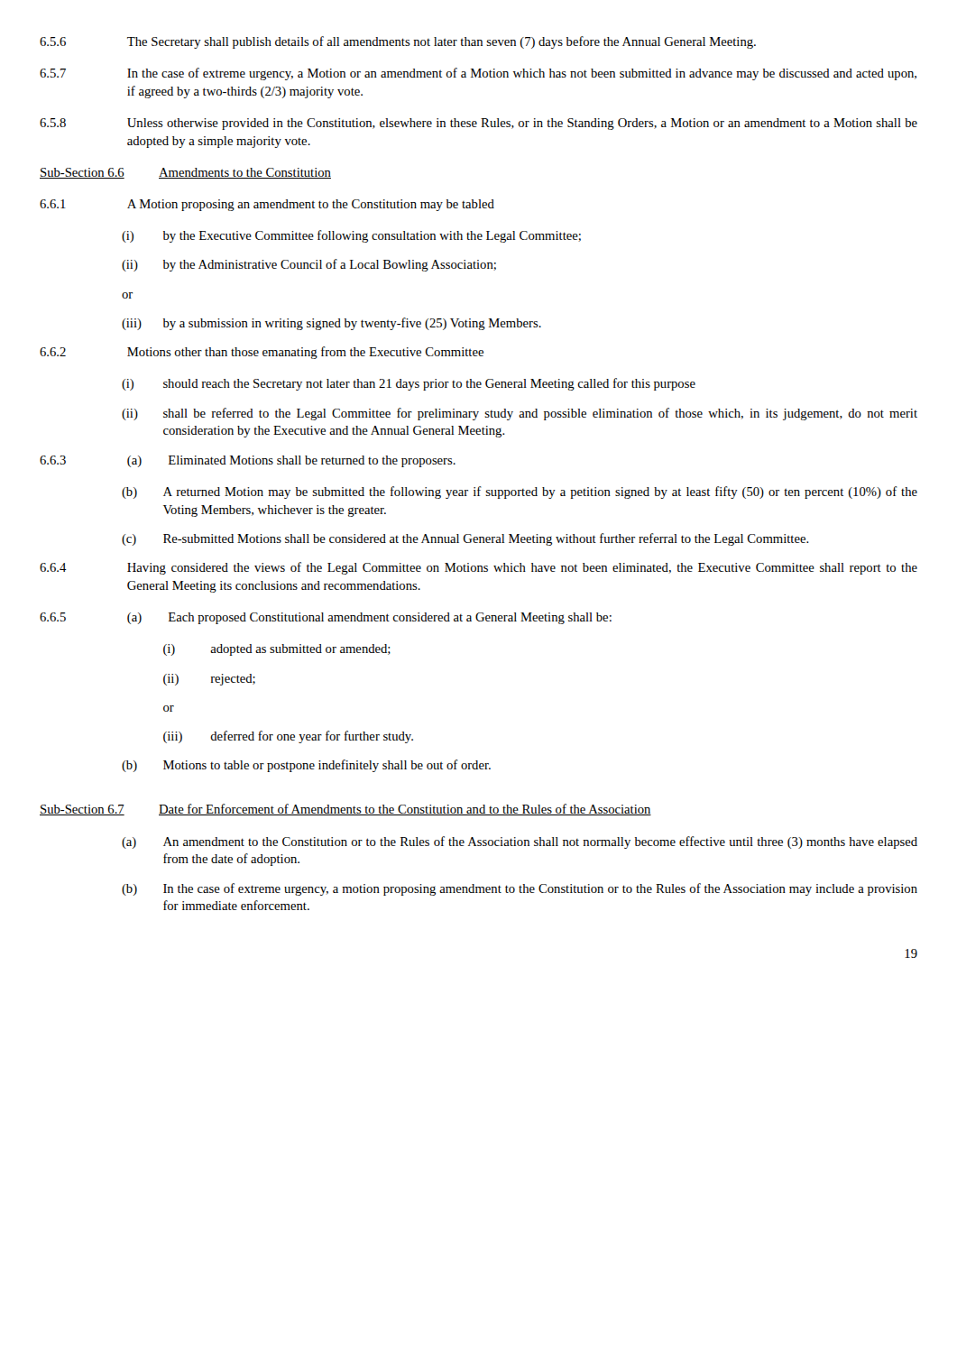6.5.6
The Secretary shall publish details of all amendments not later than seven (7) days before the Annual General Meeting.
6.5.7
In the case of extreme urgency, a Motion or an amendment of a Motion which has not been submitted in advance may be discussed and acted upon, if agreed by a two-thirds (2/3) majority vote.
6.5.8
Unless otherwise provided in the Constitution, elsewhere in these Rules, or in the Standing Orders, a Motion or an amendment to a Motion shall be adopted by a simple majority vote.
Sub-Section 6.6
Amendments to the Constitution
6.6.1
A Motion proposing an amendment to the Constitution may be tabled
(i)
by the Executive Committee following consultation with the Legal Committee;
(ii)
by the Administrative Council of a Local Bowling Association;
or
(iii)
by a submission in writing signed by twenty-five (25) Voting Members.
6.6.2
Motions other than those emanating from the Executive Committee
(i)
should reach the Secretary not later than 21 days prior to the General Meeting called for this purpose
(ii)
shall be referred to the Legal Committee for preliminary study and possible elimination of those which, in its judgement, do not merit consideration by the Executive and the Annual General Meeting.
6.6.3
(a)
Eliminated Motions shall be returned to the proposers.
(b)
A returned Motion may be submitted the following year if supported by a petition signed by at least fifty (50) or ten percent (10%) of the Voting Members, whichever is the greater.
(c)
Re-submitted Motions shall be considered at the Annual General Meeting without further referral to the Legal Committee.
6.6.4
Having considered the views of the Legal Committee on Motions which have not been eliminated, the Executive Committee shall report to the General Meeting its conclusions and recommendations.
6.6.5
(a)
Each proposed Constitutional amendment considered at a General Meeting shall be:
(i)
adopted as submitted or amended;
(ii)
rejected;
or
(iii)
deferred for one year for further study.
(b)
Motions to table or postpone indefinitely shall be out of order.
Sub-Section 6.7
Date for Enforcement of Amendments to the Constitution and to the Rules of the Association
(a)
An amendment to the Constitution or to the Rules of the Association shall not normally become effective until three (3) months have elapsed from the date of adoption.
(b)
In the case of extreme urgency, a motion proposing amendment to the Constitution or to the Rules of the Association may include a provision for immediate enforcement.
19